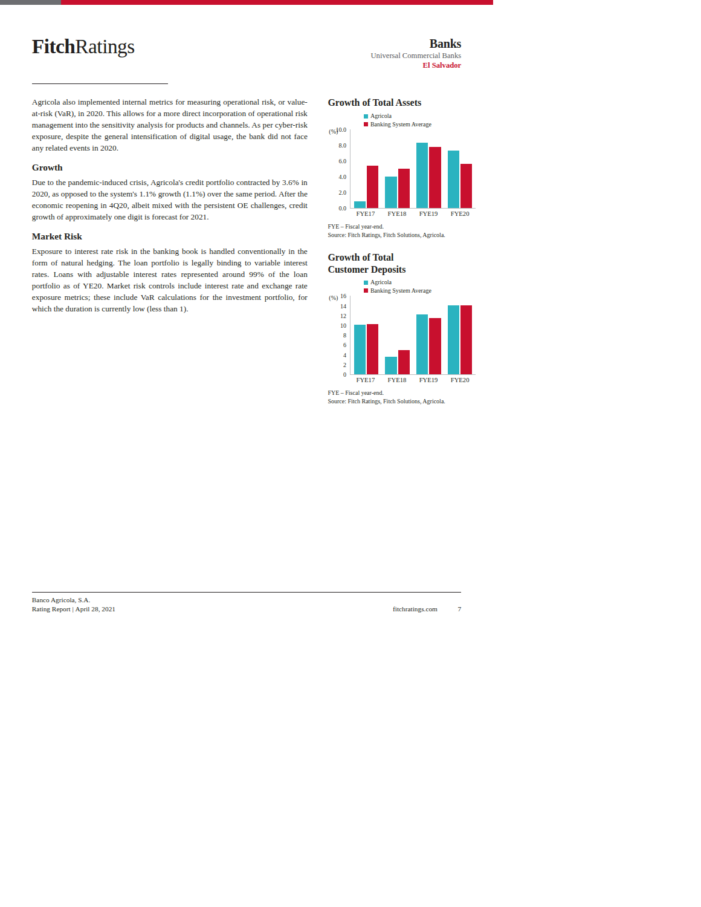Fitch Ratings
Banks
Universal Commercial Banks
El Salvador
Agricola also implemented internal metrics for measuring operational risk, or value-at-risk (VaR), in 2020. This allows for a more direct incorporation of operational risk management into the sensitivity analysis for products and channels. As per cyber-risk exposure, despite the general intensification of digital usage, the bank did not face any related events in 2020.
Growth
Due to the pandemic-induced crisis, Agricola's credit portfolio contracted by 3.6% in 2020, as opposed to the system's 1.1% growth (1.1%) over the same period. After the economic reopening in 4Q20, albeit mixed with the persistent OE challenges, credit growth of approximately one digit is forecast for 2021.
Market Risk
Exposure to interest rate risk in the banking book is handled conventionally in the form of natural hedging. The loan portfolio is legally binding to variable interest rates. Loans with adjustable interest rates represented around 99% of the loan portfolio as of YE20. Market risk controls include interest rate and exchange rate exposure metrics; these include VaR calculations for the investment portfolio, for which the duration is currently low (less than 1).
Growth of Total Assets
Agricola Banking System Average
(%)
10.0
8.0
6.0
4.0
2.0
0.0
FYE17
FYE18
FYE19
FYE20
FYE – Fiscal year-end.
Source: Fitch Ratings, Fitch Solutions, Agricola.
Growth of Total
Customer Deposits
Agricola Banking System Average
(%)
16
14
12
10
8
6
4
2
0
FYE17
FYE18
FYE19
FYE20
FYE – Fiscal year-end.
Source: Fitch Ratings, Fitch Solutions, Agricola.
Banco Agricola, S.A.
Rating Report | April 28, 2021
fitchratings.com7